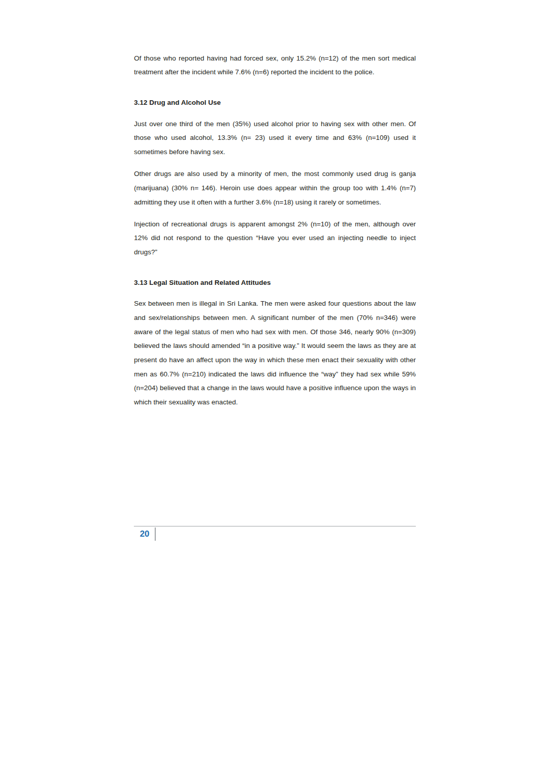Of those who reported having had forced sex, only 15.2% (n=12) of the men sort medical treatment after the incident while 7.6% (n=6) reported the incident to the police.
3.12 Drug and Alcohol Use
Just over one third of the men (35%) used alcohol prior to having sex with other men. Of those who used alcohol, 13.3% (n= 23) used it every time and 63% (n=109) used it sometimes before having sex.
Other drugs are also used by a minority of men, the most commonly used drug is ganja (marijuana) (30% n= 146). Heroin use does appear within the group too with 1.4% (n=7) admitting they use it often with a further 3.6% (n=18) using it rarely or sometimes.
Injection of recreational drugs is apparent amongst 2% (n=10) of the men, although over 12% did not respond to the question “Have you ever used an injecting needle to inject drugs?”
3.13 Legal Situation and Related Attitudes
Sex between men is illegal in Sri Lanka. The men were asked four questions about the law and sex/relationships between men. A significant number of the men (70% n=346) were aware of the legal status of men who had sex with men. Of those 346, nearly 90% (n=309) believed the laws should amended “in a positive way.” It would seem the laws as they are at present do have an affect upon the way in which these men enact their sexuality with other men as 60.7% (n=210) indicated the laws did influence the “way” they had sex while 59% (n=204) believed that a change in the laws would have a positive influence upon the ways in which their sexuality was enacted.
20